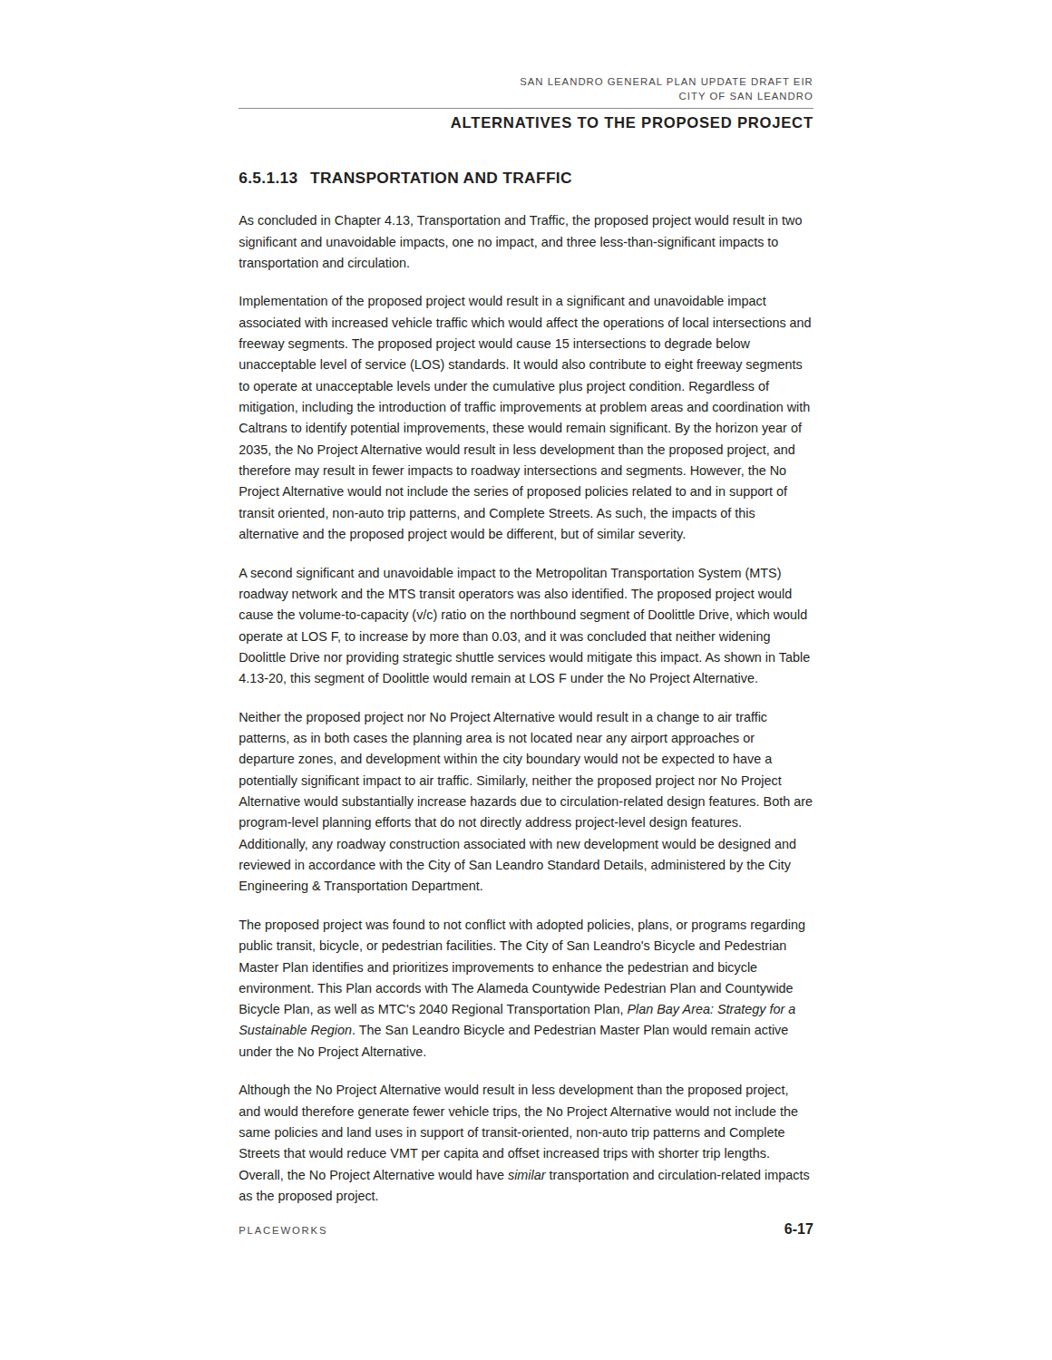SAN LEANDRO GENERAL PLAN UPDATE DRAFT EIR
CITY OF SAN LEANDRO
ALTERNATIVES TO THE PROPOSED PROJECT
6.5.1.13 TRANSPORTATION AND TRAFFIC
As concluded in Chapter 4.13, Transportation and Traffic, the proposed project would result in two significant and unavoidable impacts, one no impact, and three less-than-significant impacts to transportation and circulation.
Implementation of the proposed project would result in a significant and unavoidable impact associated with increased vehicle traffic which would affect the operations of local intersections and freeway segments. The proposed project would cause 15 intersections to degrade below unacceptable level of service (LOS) standards. It would also contribute to eight freeway segments to operate at unacceptable levels under the cumulative plus project condition. Regardless of mitigation, including the introduction of traffic improvements at problem areas and coordination with Caltrans to identify potential improvements, these would remain significant. By the horizon year of 2035, the No Project Alternative would result in less development than the proposed project, and therefore may result in fewer impacts to roadway intersections and segments. However, the No Project Alternative would not include the series of proposed policies related to and in support of transit oriented, non-auto trip patterns, and Complete Streets. As such, the impacts of this alternative and the proposed project would be different, but of similar severity.
A second significant and unavoidable impact to the Metropolitan Transportation System (MTS) roadway network and the MTS transit operators was also identified. The proposed project would cause the volume-to-capacity (v/c) ratio on the northbound segment of Doolittle Drive, which would operate at LOS F, to increase by more than 0.03, and it was concluded that neither widening Doolittle Drive nor providing strategic shuttle services would mitigate this impact. As shown in Table 4.13-20, this segment of Doolittle would remain at LOS F under the No Project Alternative.
Neither the proposed project nor No Project Alternative would result in a change to air traffic patterns, as in both cases the planning area is not located near any airport approaches or departure zones, and development within the city boundary would not be expected to have a potentially significant impact to air traffic. Similarly, neither the proposed project nor No Project Alternative would substantially increase hazards due to circulation-related design features. Both are program-level planning efforts that do not directly address project-level design features. Additionally, any roadway construction associated with new development would be designed and reviewed in accordance with the City of San Leandro Standard Details, administered by the City Engineering & Transportation Department.
The proposed project was found to not conflict with adopted policies, plans, or programs regarding public transit, bicycle, or pedestrian facilities. The City of San Leandro's Bicycle and Pedestrian Master Plan identifies and prioritizes improvements to enhance the pedestrian and bicycle environment. This Plan accords with The Alameda Countywide Pedestrian Plan and Countywide Bicycle Plan, as well as MTC's 2040 Regional Transportation Plan, Plan Bay Area: Strategy for a Sustainable Region. The San Leandro Bicycle and Pedestrian Master Plan would remain active under the No Project Alternative.
Although the No Project Alternative would result in less development than the proposed project, and would therefore generate fewer vehicle trips, the No Project Alternative would not include the same policies and land uses in support of transit-oriented, non-auto trip patterns and Complete Streets that would reduce VMT per capita and offset increased trips with shorter trip lengths. Overall, the No Project Alternative would have similar transportation and circulation-related impacts as the proposed project.
PLACEWORKS
6-17